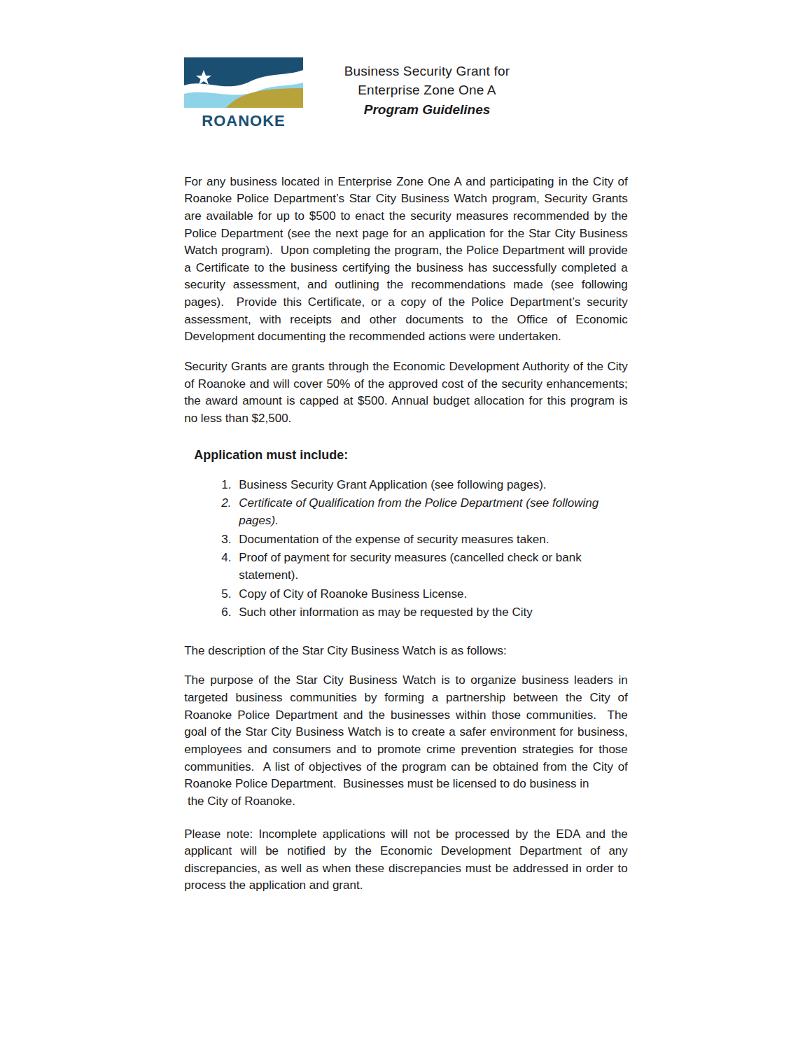ROANOKE
Business Security Grant for
Enterprise Zone One A
Program Guidelines
For any business located in Enterprise Zone One A and participating in the City of Roanoke Police Department’s Star City Business Watch program, Security Grants are available for up to $500 to enact the security measures recommended by the Police Department (see the next page for an application for the Star City Business Watch program). Upon completing the program, the Police Department will provide a Certificate to the business certifying the business has successfully completed a security assessment, and outlining the recommendations made (see following pages). Provide this Certificate, or a copy of the Police Department’s security assessment, with receipts and other documents to the Office of Economic Development documenting the recommended actions were undertaken.
Security Grants are grants through the Economic Development Authority of the City of Roanoke and will cover 50% of the approved cost of the security enhancements; the award amount is capped at $500. Annual budget allocation for this program is no less than $2,500.
Application must include:
Business Security Grant Application (see following pages).
Certificate of Qualification from the Police Department (see following pages).
Documentation of the expense of security measures taken.
Proof of payment for security measures (cancelled check or bank statement).
Copy of City of Roanoke Business License.
Such other information as may be requested by the City
The description of the Star City Business Watch is as follows:
The purpose of the Star City Business Watch is to organize business leaders in targeted business communities by forming a partnership between the City of Roanoke Police Department and the businesses within those communities. The goal of the Star City Business Watch is to create a safer environment for business, employees and consumers and to promote crime prevention strategies for those communities. A list of objectives of the program can be obtained from the City of Roanoke Police Department. Businesses must be licensed to do business in
the City of Roanoke.
Please note: Incomplete applications will not be processed by the EDA and the applicant will be notified by the Economic Development Department of any discrepancies, as well as when these discrepancies must be addressed in order to process the application and grant.